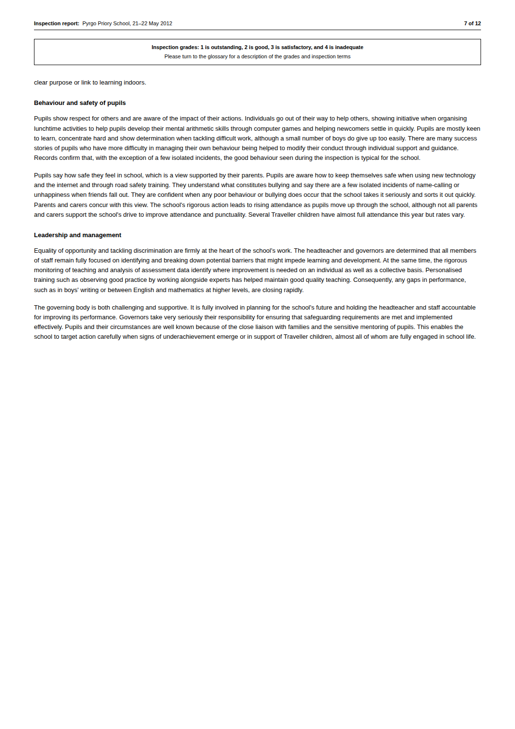Inspection report: Pyrgo Priory School, 21–22 May 2012 7 of 12
Inspection grades: 1 is outstanding, 2 is good, 3 is satisfactory, and 4 is inadequate
Please turn to the glossary for a description of the grades and inspection terms
clear purpose or link to learning indoors.
Behaviour and safety of pupils
Pupils show respect for others and are aware of the impact of their actions. Individuals go out of their way to help others, showing initiative when organising lunchtime activities to help pupils develop their mental arithmetic skills through computer games and helping newcomers settle in quickly. Pupils are mostly keen to learn, concentrate hard and show determination when tackling difficult work, although a small number of boys do give up too easily. There are many success stories of pupils who have more difficulty in managing their own behaviour being helped to modify their conduct through individual support and guidance. Records confirm that, with the exception of a few isolated incidents, the good behaviour seen during the inspection is typical for the school.
Pupils say how safe they feel in school, which is a view supported by their parents. Pupils are aware how to keep themselves safe when using new technology and the internet and through road safety training. They understand what constitutes bullying and say there are a few isolated incidents of name-calling or unhappiness when friends fall out. They are confident when any poor behaviour or bullying does occur that the school takes it seriously and sorts it out quickly. Parents and carers concur with this view. The school's rigorous action leads to rising attendance as pupils move up through the school, although not all parents and carers support the school's drive to improve attendance and punctuality. Several Traveller children have almost full attendance this year but rates vary.
Leadership and management
Equality of opportunity and tackling discrimination are firmly at the heart of the school's work. The headteacher and governors are determined that all members of staff remain fully focused on identifying and breaking down potential barriers that might impede learning and development. At the same time, the rigorous monitoring of teaching and analysis of assessment data identify where improvement is needed on an individual as well as a collective basis. Personalised training such as observing good practice by working alongside experts has helped maintain good quality teaching. Consequently, any gaps in performance, such as in boys' writing or between English and mathematics at higher levels, are closing rapidly.
The governing body is both challenging and supportive. It is fully involved in planning for the school's future and holding the headteacher and staff accountable for improving its performance. Governors take very seriously their responsibility for ensuring that safeguarding requirements are met and implemented effectively. Pupils and their circumstances are well known because of the close liaison with families and the sensitive mentoring of pupils. This enables the school to target action carefully when signs of underachievement emerge or in support of Traveller children, almost all of whom are fully engaged in school life.